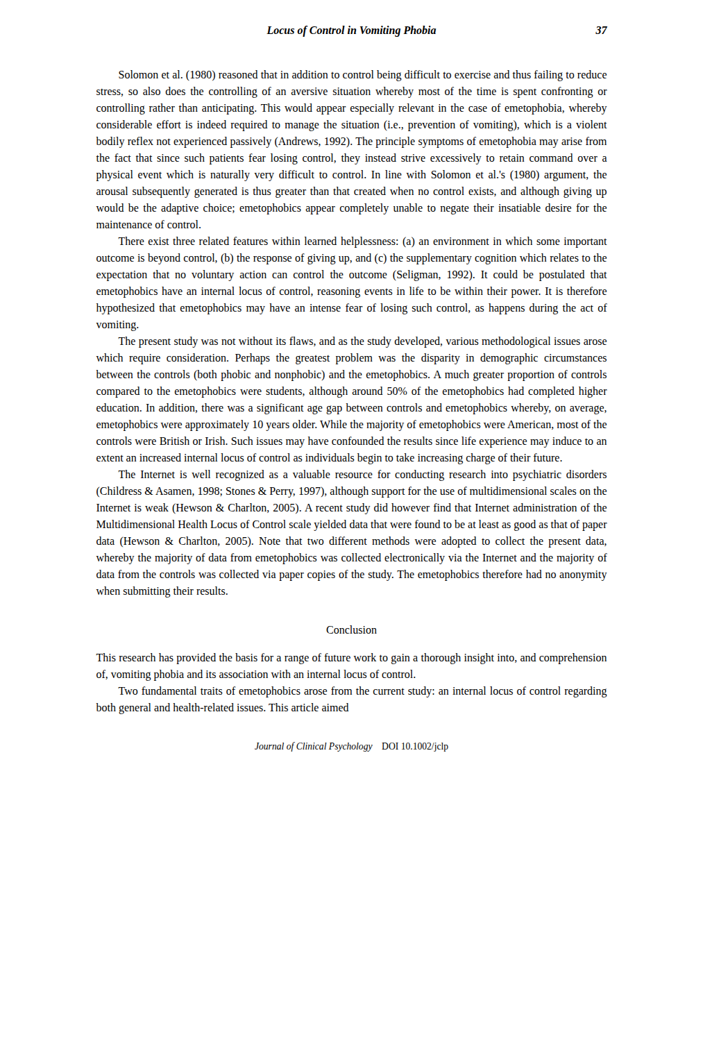Locus of Control in Vomiting Phobia 37
Solomon et al. (1980) reasoned that in addition to control being difficult to exercise and thus failing to reduce stress, so also does the controlling of an aversive situation whereby most of the time is spent confronting or controlling rather than anticipating. This would appear especially relevant in the case of emetophobia, whereby considerable effort is indeed required to manage the situation (i.e., prevention of vomiting), which is a violent bodily reflex not experienced passively (Andrews, 1992). The principle symptoms of emetophobia may arise from the fact that since such patients fear losing control, they instead strive excessively to retain command over a physical event which is naturally very difficult to control. In line with Solomon et al.'s (1980) argument, the arousal subsequently generated is thus greater than that created when no control exists, and although giving up would be the adaptive choice; emetophobics appear completely unable to negate their insatiable desire for the maintenance of control.
There exist three related features within learned helplessness: (a) an environment in which some important outcome is beyond control, (b) the response of giving up, and (c) the supplementary cognition which relates to the expectation that no voluntary action can control the outcome (Seligman, 1992). It could be postulated that emetophobics have an internal locus of control, reasoning events in life to be within their power. It is therefore hypothesized that emetophobics may have an intense fear of losing such control, as happens during the act of vomiting.
The present study was not without its flaws, and as the study developed, various methodological issues arose which require consideration. Perhaps the greatest problem was the disparity in demographic circumstances between the controls (both phobic and nonphobic) and the emetophobics. A much greater proportion of controls compared to the emetophobics were students, although around 50% of the emetophobics had completed higher education. In addition, there was a significant age gap between controls and emetophobics whereby, on average, emetophobics were approximately 10 years older. While the majority of emetophobics were American, most of the controls were British or Irish. Such issues may have confounded the results since life experience may induce to an extent an increased internal locus of control as individuals begin to take increasing charge of their future.
The Internet is well recognized as a valuable resource for conducting research into psychiatric disorders (Childress & Asamen, 1998; Stones & Perry, 1997), although support for the use of multidimensional scales on the Internet is weak (Hewson & Charlton, 2005). A recent study did however find that Internet administration of the Multidimensional Health Locus of Control scale yielded data that were found to be at least as good as that of paper data (Hewson & Charlton, 2005). Note that two different methods were adopted to collect the present data, whereby the majority of data from emetophobics was collected electronically via the Internet and the majority of data from the controls was collected via paper copies of the study. The emetophobics therefore had no anonymity when submitting their results.
Conclusion
This research has provided the basis for a range of future work to gain a thorough insight into, and comprehension of, vomiting phobia and its association with an internal locus of control.
Two fundamental traits of emetophobics arose from the current study: an internal locus of control regarding both general and health-related issues. This article aimed
Journal of Clinical Psychology DOI 10.1002/jclp